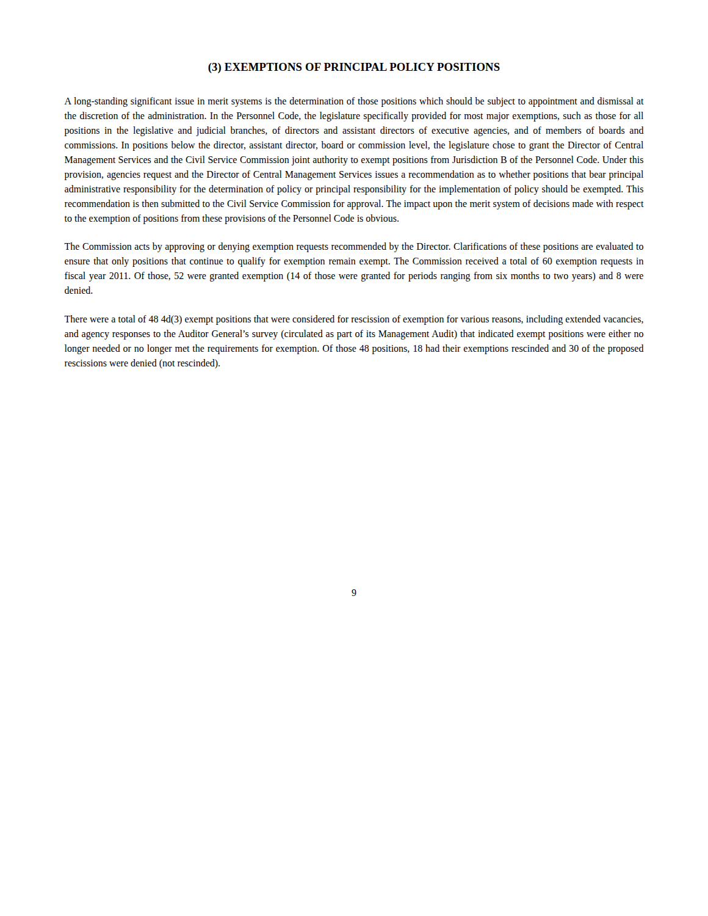(3) EXEMPTIONS OF PRINCIPAL POLICY POSITIONS
A long-standing significant issue in merit systems is the determination of those positions which should be subject to appointment and dismissal at the discretion of the administration. In the Personnel Code, the legislature specifically provided for most major exemptions, such as those for all positions in the legislative and judicial branches, of directors and assistant directors of executive agencies, and of members of boards and commissions. In positions below the director, assistant director, board or commission level, the legislature chose to grant the Director of Central Management Services and the Civil Service Commission joint authority to exempt positions from Jurisdiction B of the Personnel Code. Under this provision, agencies request and the Director of Central Management Services issues a recommendation as to whether positions that bear principal administrative responsibility for the determination of policy or principal responsibility for the implementation of policy should be exempted. This recommendation is then submitted to the Civil Service Commission for approval. The impact upon the merit system of decisions made with respect to the exemption of positions from these provisions of the Personnel Code is obvious.
The Commission acts by approving or denying exemption requests recommended by the Director. Clarifications of these positions are evaluated to ensure that only positions that continue to qualify for exemption remain exempt. The Commission received a total of 60 exemption requests in fiscal year 2011. Of those, 52 were granted exemption (14 of those were granted for periods ranging from six months to two years) and 8 were denied.
There were a total of 48 4d(3) exempt positions that were considered for rescission of exemption for various reasons, including extended vacancies, and agency responses to the Auditor General’s survey (circulated as part of its Management Audit) that indicated exempt positions were either no longer needed or no longer met the requirements for exemption. Of those 48 positions, 18 had their exemptions rescinded and 30 of the proposed rescissions were denied (not rescinded).
9